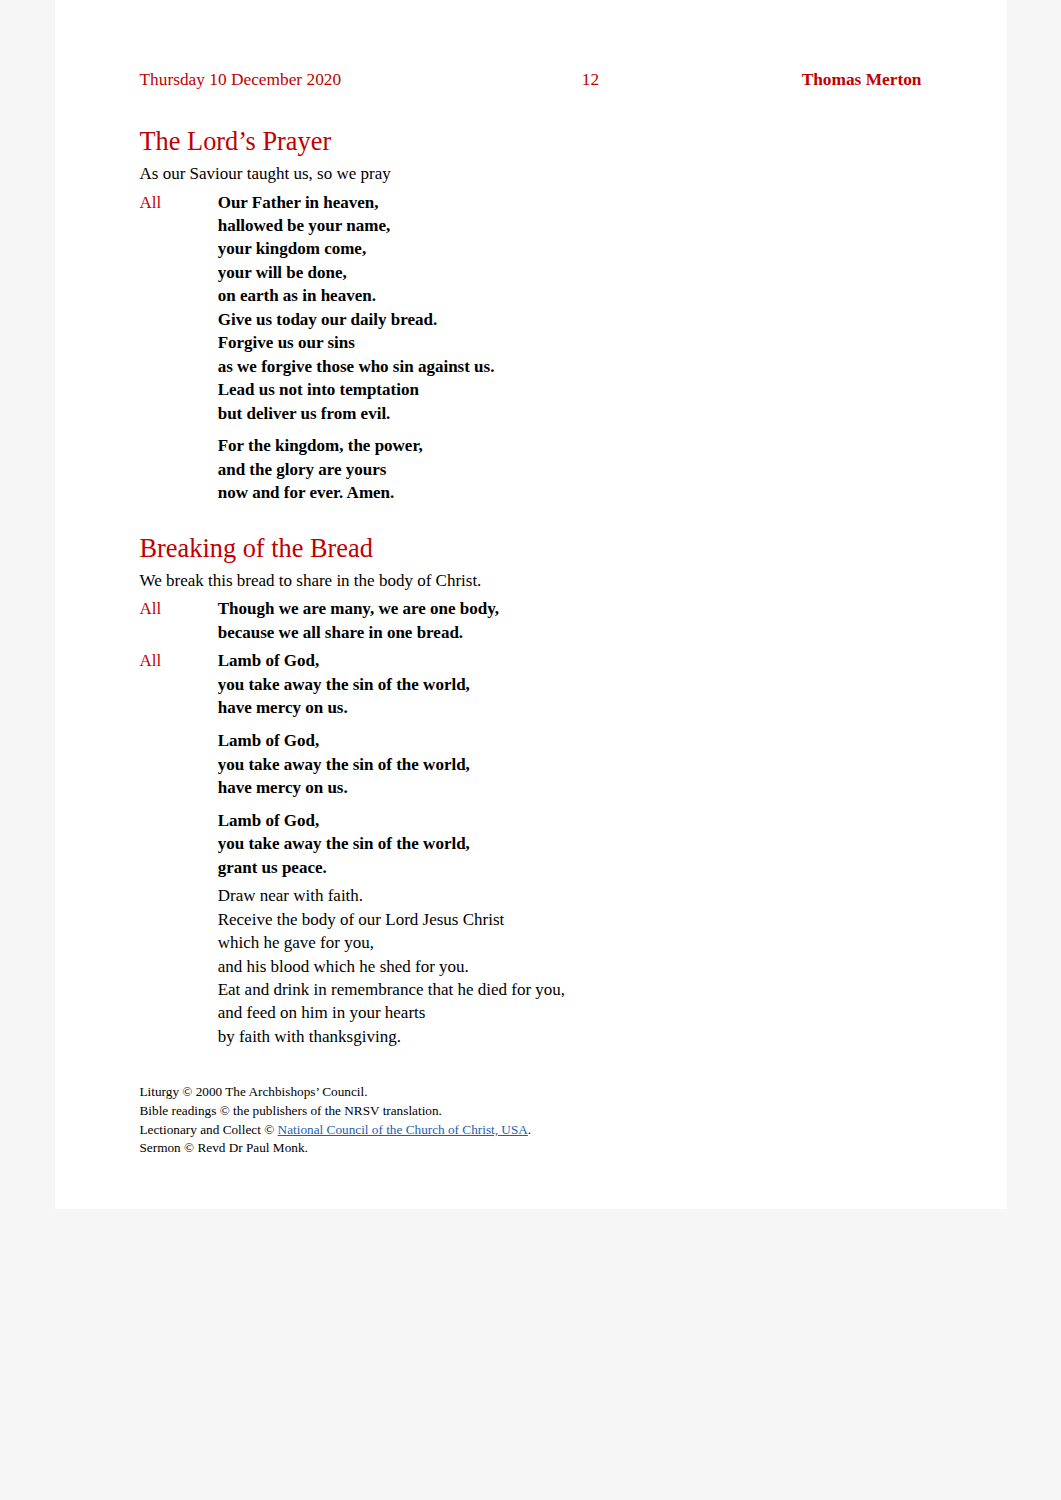Thursday 10 December 2020
12
Thomas Merton
The Lord’s Prayer
As our Saviour taught us, so we pray
All
Our Father in heaven,
hallowed be your name,
your kingdom come,
your will be done,
on earth as in heaven.
Give us today our daily bread.
Forgive us our sins
as we forgive those who sin against us.
Lead us not into temptation
but deliver us from evil.
For the kingdom, the power,
and the glory are yours
now and for ever. Amen.
Breaking of the Bread
We break this bread to share in the body of Christ.
All
Though we are many, we are one body,
because we all share in one bread.
All
Lamb of God,
you take away the sin of the world,
have mercy on us.
Lamb of God,
you take away the sin of the world,
have mercy on us.
Lamb of God,
you take away the sin of the world,
grant us peace.
Draw near with faith.
Receive the body of our Lord Jesus Christ
which he gave for you,
and his blood which he shed for you.
Eat and drink in remembrance that he died for you,
and feed on him in your hearts
by faith with thanksgiving.
Liturgy © 2000 The Archbishops’ Council.
Bible readings © the publishers of the NRSV translation.
Lectionary and Collect © National Council of the Church of Christ, USA.
Sermon © Revd Dr Paul Monk.